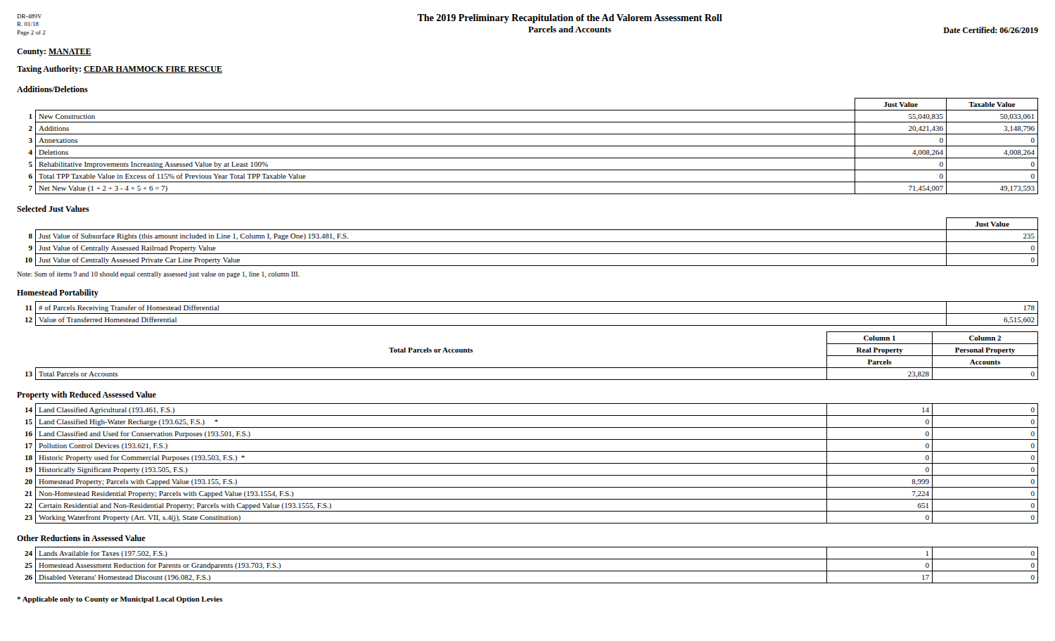DR-489V
R. 01/18
Page 2 of 2
The 2019 Preliminary Recapitulation of the Ad Valorem Assessment Roll
Parcels and Accounts
Date Certified: 06/26/2019
County: MANATEE
Taxing Authority: CEDAR HAMMOCK FIRE RESCUE
Additions/Deletions
| | | Just Value | Taxable Value |
| --- | --- | --- | --- |
| 1 | New Construction | 55,040,835 | 50,033,061 |
| 2 | Additions | 20,421,436 | 3,148,796 |
| 3 | Annexations | 0 | 0 |
| 4 | Deletions | 4,008,264 | 4,008,264 |
| 5 | Rehabilitative Improvements Increasing Assessed Value by at Least 100% | 0 | 0 |
| 6 | Total TPP Taxable Value in Excess of 115% of Previous Year Total TPP Taxable Value | 0 | 0 |
| 7 | Net New Value (1 + 2 + 3 - 4 + 5 + 6 = 7) | 71,454,007 | 49,173,593 |
Selected Just Values
| | | Just Value |
| --- | --- | --- |
| 8 | Just Value of Subsurface Rights (this amount included in Line 1, Column I, Page One) 193.481, F.S. | 235 |
| 9 | Just Value of Centrally Assessed Railroad Property Value | 0 |
| 10 | Just Value of Centrally Assessed Private Car Line Property Value | 0 |
Note: Sum of items 9 and 10 should equal centrally assessed just value on page 1, line 1, column III.
Homestead Portability
| 11 | # of Parcels Receiving Transfer of Homestead Differential | 178 |
| 12 | Value of Transferred Homestead Differential | 6,515,602 |
| | | Column 1 | Column 2 |
| --- | --- | --- | --- |
| | Total Parcels or Accounts | Real Property | Personal Property |
| | | Parcels | Accounts |
| 13 | Total Parcels or Accounts | 23,828 | 0 |
Property with Reduced Assessed Value
| 14 | Land Classified Agricultural (193.461, F.S.) | 14 | 0 |
| 15 | Land Classified High-Water Recharge (193.625, F.S.) * | 0 | 0 |
| 16 | Land Classified and Used for Conservation Purposes (193.501, F.S.) | 0 | 0 |
| 17 | Pollution Control Devices (193.621, F.S.) | 0 | 0 |
| 18 | Historic Property used for Commercial Purposes (193.503, F.S.) * | 0 | 0 |
| 19 | Historically Significant Property (193.505, F.S.) | 0 | 0 |
| 20 | Homestead Property; Parcels with Capped Value (193.155, F.S.) | 8,999 | 0 |
| 21 | Non-Homestead Residential Property; Parcels with Capped Value (193.1554, F.S.) | 7,224 | 0 |
| 22 | Certain Residential and Non-Residential Property; Parcels with Capped Value (193.1555, F.S.) | 651 | 0 |
| 23 | Working Waterfront Property (Art. VII, s.4(j), State Constitution) | 0 | 0 |
Other Reductions in Assessed Value
| 24 | Lands Available for Taxes (197.502, F.S.) | 1 | 0 |
| 25 | Homestead Assessment Reduction for Parents or Grandparents (193.703, F.S.) | 0 | 0 |
| 26 | Disabled Veterans' Homestead Discount (196.082, F.S.) | 17 | 0 |
* Applicable only to County or Municipal Local Option Levies